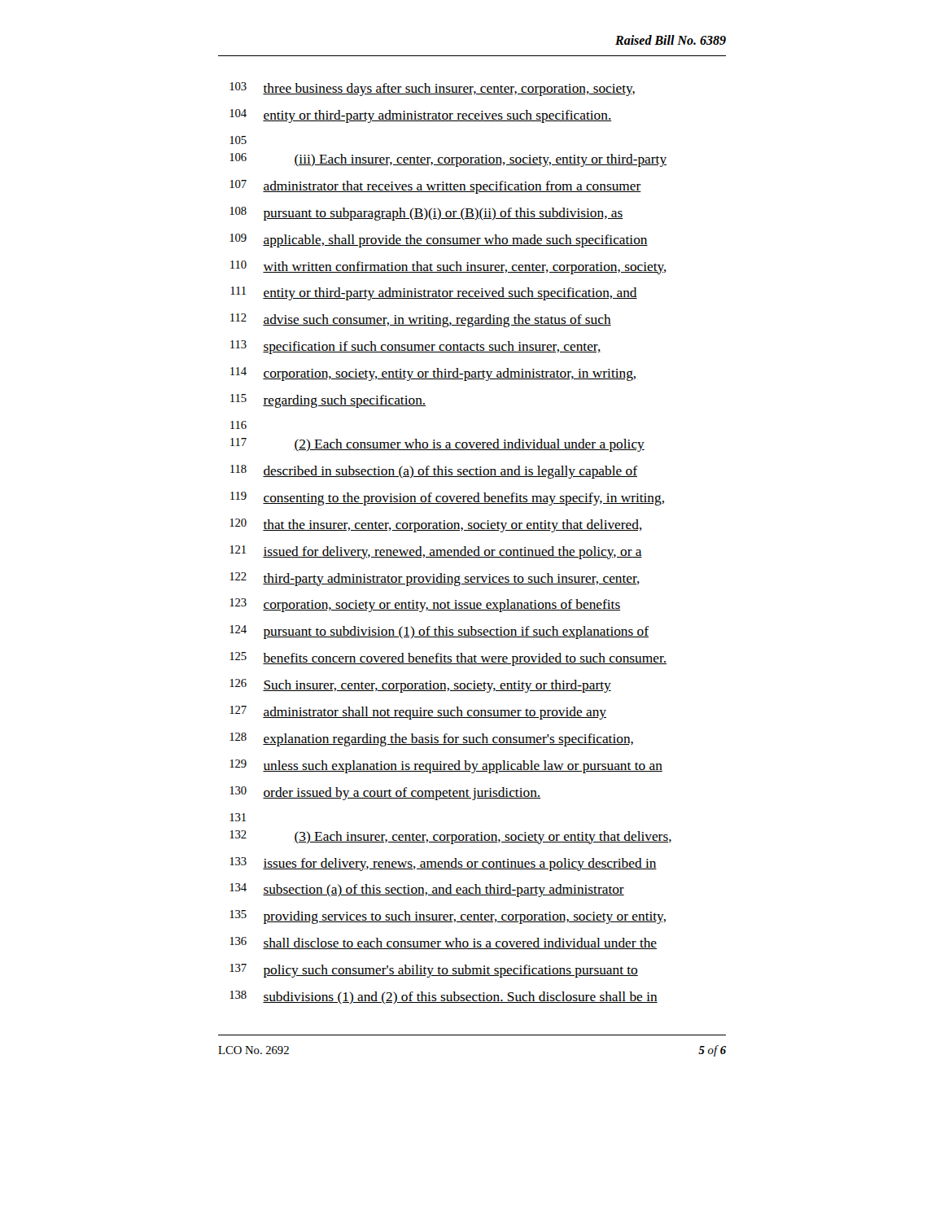Raised Bill No. 6389
three business days after such insurer, center, corporation, society,
entity or third-party administrator receives such specification.
(iii) Each insurer, center, corporation, society, entity or third-party
administrator that receives a written specification from a consumer
pursuant to subparagraph (B)(i) or (B)(ii) of this subdivision, as
applicable, shall provide the consumer who made such specification
with written confirmation that such insurer, center, corporation, society,
entity or third-party administrator received such specification, and
advise such consumer, in writing, regarding the status of such
specification if such consumer contacts such insurer, center,
corporation, society, entity or third-party administrator, in writing,
regarding such specification.
(2) Each consumer who is a covered individual under a policy
described in subsection (a) of this section and is legally capable of
consenting to the provision of covered benefits may specify, in writing,
that the insurer, center, corporation, society or entity that delivered,
issued for delivery, renewed, amended or continued the policy, or a
third-party administrator providing services to such insurer, center,
corporation, society or entity, not issue explanations of benefits
pursuant to subdivision (1) of this subsection if such explanations of
benefits concern covered benefits that were provided to such consumer.
Such insurer, center, corporation, society, entity or third-party
administrator shall not require such consumer to provide any
explanation regarding the basis for such consumer's specification,
unless such explanation is required by applicable law or pursuant to an
order issued by a court of competent jurisdiction.
(3) Each insurer, center, corporation, society or entity that delivers,
issues for delivery, renews, amends or continues a policy described in
subsection (a) of this section, and each third-party administrator
providing services to such insurer, center, corporation, society or entity,
shall disclose to each consumer who is a covered individual under the
policy such consumer's ability to submit specifications pursuant to
subdivisions (1) and (2) of this subsection. Such disclosure shall be in
LCO No. 2692 5 of 6